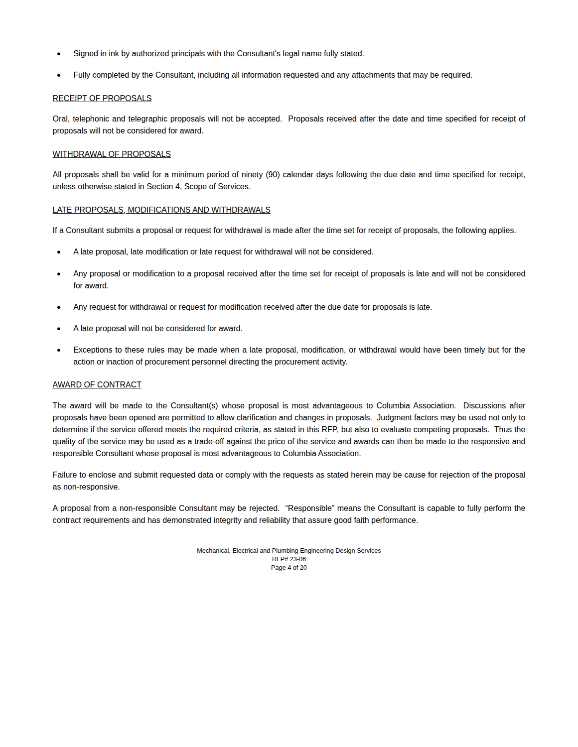Signed in ink by authorized principals with the Consultant's legal name fully stated.
Fully completed by the Consultant, including all information requested and any attachments that may be required.
RECEIPT OF PROPOSALS
Oral, telephonic and telegraphic proposals will not be accepted. Proposals received after the date and time specified for receipt of proposals will not be considered for award.
WITHDRAWAL OF PROPOSALS
All proposals shall be valid for a minimum period of ninety (90) calendar days following the due date and time specified for receipt, unless otherwise stated in Section 4, Scope of Services.
LATE PROPOSALS, MODIFICATIONS AND WITHDRAWALS
If a Consultant submits a proposal or request for withdrawal is made after the time set for receipt of proposals, the following applies.
A late proposal, late modification or late request for withdrawal will not be considered.
Any proposal or modification to a proposal received after the time set for receipt of proposals is late and will not be considered for award.
Any request for withdrawal or request for modification received after the due date for proposals is late.
A late proposal will not be considered for award.
Exceptions to these rules may be made when a late proposal, modification, or withdrawal would have been timely but for the action or inaction of procurement personnel directing the procurement activity.
AWARD OF CONTRACT
The award will be made to the Consultant(s) whose proposal is most advantageous to Columbia Association. Discussions after proposals have been opened are permitted to allow clarification and changes in proposals. Judgment factors may be used not only to determine if the service offered meets the required criteria, as stated in this RFP, but also to evaluate competing proposals. Thus the quality of the service may be used as a trade-off against the price of the service and awards can then be made to the responsive and responsible Consultant whose proposal is most advantageous to Columbia Association.
Failure to enclose and submit requested data or comply with the requests as stated herein may be cause for rejection of the proposal as non-responsive.
A proposal from a non-responsible Consultant may be rejected. “Responsible” means the Consultant is capable to fully perform the contract requirements and has demonstrated integrity and reliability that assure good faith performance.
Mechanical, Electrical and Plumbing Engineering Design Services
RFP# 23-06
Page 4 of 20